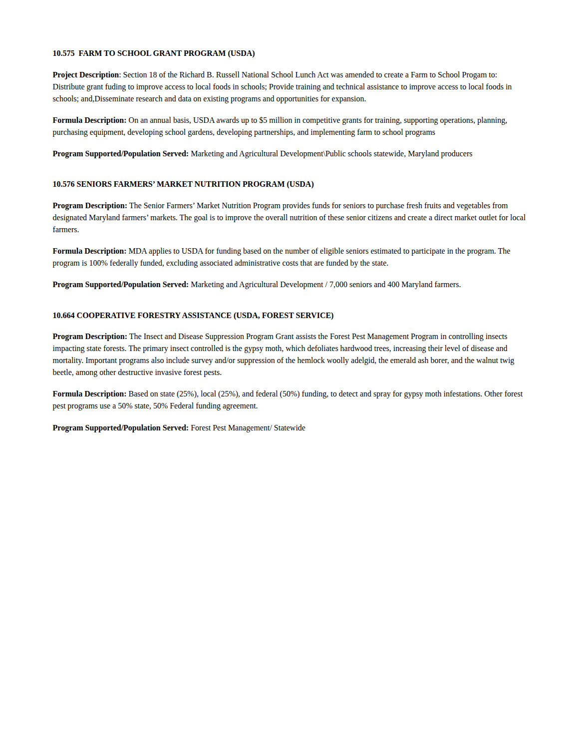10.575 FARM TO SCHOOL GRANT PROGRAM (USDA)
Project Description: Section 18 of the Richard B. Russell National School Lunch Act was amended to create a Farm to School Progam to: Distribute grant fuding to improve access to local foods in schools; Provide training and technical assistance to improve access to local foods in schools; and,Disseminate research and data on existing programs and opportunities for expansion.
Formula Description: On an annual basis, USDA awards up to $5 million in competitive grants for training, supporting operations, planning, purchasing equipment, developing school gardens, developing partnerships, and implementing farm to school programs
Program Supported/Population Served: Marketing and Agricultural Development\Public schools statewide, Maryland producers
10.576 SENIORS FARMERS’ MARKET NUTRITION PROGRAM (USDA)
Program Description: The Senior Farmers’ Market Nutrition Program provides funds for seniors to purchase fresh fruits and vegetables from designated Maryland farmers’ markets. The goal is to improve the overall nutrition of these senior citizens and create a direct market outlet for local farmers.
Formula Description: MDA applies to USDA for funding based on the number of eligible seniors estimated to participate in the program. The program is 100% federally funded, excluding associated administrative costs that are funded by the state.
Program Supported/Population Served: Marketing and Agricultural Development / 7,000 seniors and 400 Maryland farmers.
10.664 COOPERATIVE FORESTRY ASSISTANCE (USDA, FOREST SERVICE)
Program Description: The Insect and Disease Suppression Program Grant assists the Forest Pest Management Program in controlling insects impacting state forests. The primary insect controlled is the gypsy moth, which defoliates hardwood trees, increasing their level of disease and mortality. Important programs also include survey and/or suppression of the hemlock woolly adelgid, the emerald ash borer, and the walnut twig beetle, among other destructive invasive forest pests.
Formula Description: Based on state (25%), local (25%), and federal (50%) funding, to detect and spray for gypsy moth infestations. Other forest pest programs use a 50% state, 50% Federal funding agreement.
Program Supported/Population Served: Forest Pest Management/ Statewide